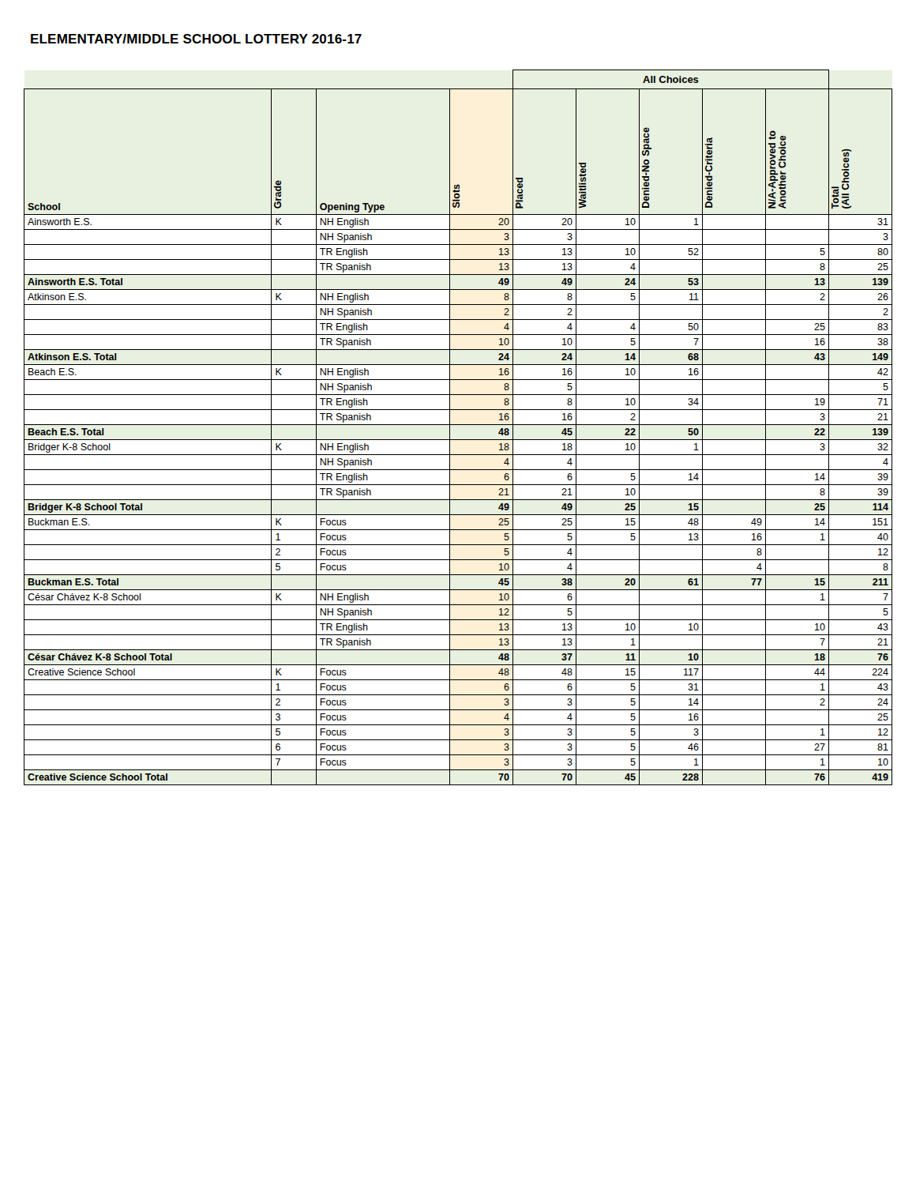ELEMENTARY/MIDDLE SCHOOL LOTTERY 2016-17
| | | | | All Choices | |
| --- | --- | --- | --- | --- | --- |
| School | Grade | Opening Type | Slots | Placed | Waitlisted | Denied-No Space | Denied-Criteria | N/A-Approved to Another Choice | Total (All Choices) |
| Ainsworth E.S. | K | NH English | 20 | 20 | 10 | 1 | | | 31 |
| | | NH Spanish | 3 | 3 | | | | | 3 |
| | | TR English | 13 | 13 | 10 | 52 | | 5 | 80 |
| | | TR Spanish | 13 | 13 | 4 | | | 8 | 25 |
| Ainsworth E.S. Total | | | 49 | 49 | 24 | 53 | | 13 | 139 |
| Atkinson E.S. | K | NH English | 8 | 8 | 5 | 11 | | 2 | 26 |
| | | NH Spanish | 2 | 2 | | | | | 2 |
| | | TR English | 4 | 4 | 4 | 50 | | 25 | 83 |
| | | TR Spanish | 10 | 10 | 5 | 7 | | 16 | 38 |
| Atkinson E.S. Total | | | 24 | 24 | 14 | 68 | | 43 | 149 |
| Beach E.S. | K | NH English | 16 | 16 | 10 | 16 | | | 42 |
| | | NH Spanish | 8 | 5 | | | | | 5 |
| | | TR English | 8 | 8 | 10 | 34 | | 19 | 71 |
| | | TR Spanish | 16 | 16 | 2 | | | 3 | 21 |
| Beach E.S. Total | | | 48 | 45 | 22 | 50 | | 22 | 139 |
| Bridger K-8 School | K | NH English | 18 | 18 | 10 | 1 | | 3 | 32 |
| | | NH Spanish | 4 | 4 | | | | | 4 |
| | | TR English | 6 | 6 | 5 | 14 | | 14 | 39 |
| | | TR Spanish | 21 | 21 | 10 | | | 8 | 39 |
| Bridger K-8 School Total | | | 49 | 49 | 25 | 15 | | 25 | 114 |
| Buckman E.S. | K | Focus | 25 | 25 | 15 | 48 | 49 | 14 | 151 |
| | 1 | Focus | 5 | 5 | 5 | 13 | 16 | 1 | 40 |
| | 2 | Focus | 5 | 4 | | | 8 | | 12 |
| | 5 | Focus | 10 | 4 | | | 4 | | 8 |
| Buckman E.S. Total | | | 45 | 38 | 20 | 61 | 77 | 15 | 211 |
| César Chávez K-8 School | K | NH English | 10 | 6 | | | | 1 | 7 |
| | | NH Spanish | 12 | 5 | | | | | 5 |
| | | TR English | 13 | 13 | 10 | 10 | | 10 | 43 |
| | | TR Spanish | 13 | 13 | 1 | | | 7 | 21 |
| César Chávez K-8 School Total | | | 48 | 37 | 11 | 10 | | 18 | 76 |
| Creative Science School | K | Focus | 48 | 48 | 15 | 117 | | 44 | 224 |
| | 1 | Focus | 6 | 6 | 5 | 31 | | 1 | 43 |
| | 2 | Focus | 3 | 3 | 5 | 14 | | 2 | 24 |
| | 3 | Focus | 4 | 4 | 5 | 16 | | | 25 |
| | 5 | Focus | 3 | 3 | 5 | 3 | | 1 | 12 |
| | 6 | Focus | 3 | 3 | 5 | 46 | | 27 | 81 |
| | 7 | Focus | 3 | 3 | 5 | 1 | | 1 | 10 |
| Creative Science School Total | | | 70 | 70 | 45 | 228 | | 76 | 419 |